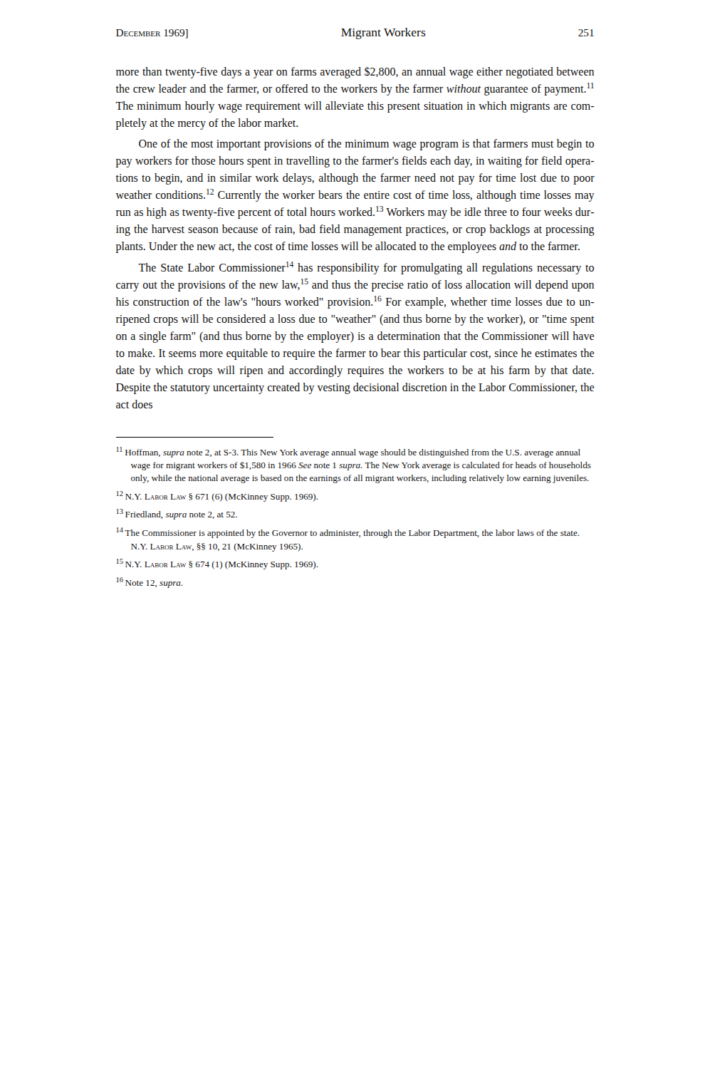December 1969]
Migrant Workers
251
more than twenty-five days a year on farms averaged $2,800, an annual wage either negotiated between the crew leader and the farmer, or offered to the workers by the farmer without guarantee of payment.11 The minimum hourly wage requirement will alleviate this present situation in which migrants are completely at the mercy of the labor market.
One of the most important provisions of the minimum wage program is that farmers must begin to pay workers for those hours spent in travelling to the farmer's fields each day, in waiting for field operations to begin, and in similar work delays, although the farmer need not pay for time lost due to poor weather conditions.12 Currently the worker bears the entire cost of time loss, although time losses may run as high as twenty-five percent of total hours worked.13 Workers may be idle three to four weeks during the harvest season because of rain, bad field management practices, or crop backlogs at processing plants. Under the new act, the cost of time losses will be allocated to the employees and to the farmer.
The State Labor Commissioner14 has responsibility for promulgating all regulations necessary to carry out the provisions of the new law,15 and thus the precise ratio of loss allocation will depend upon his construction of the law's "hours worked" provision.16 For example, whether time losses due to unripened crops will be considered a loss due to "weather" (and thus borne by the worker), or "time spent on a single farm" (and thus borne by the employer) is a determination that the Commissioner will have to make. It seems more equitable to require the farmer to bear this particular cost, since he estimates the date by which crops will ripen and accordingly requires the workers to be at his farm by that date. Despite the statutory uncertainty created by vesting decisional discretion in the Labor Commissioner, the act does
11 Hoffman, supra note 2, at S-3. This New York average annual wage should be distinguished from the U.S. average annual wage for migrant workers of $1,580 in 1966 See note 1 supra. The New York average is calculated for heads of households only, while the national average is based on the earnings of all migrant workers, including relatively low earning juveniles.
12 N.Y. Labor Law § 671 (6) (McKinney Supp. 1969).
13 Friedland, supra note 2, at 52.
14 The Commissioner is appointed by the Governor to administer, through the Labor Department, the labor laws of the state. N.Y. Labor Law, §§ 10, 21 (McKinney 1965).
15 N.Y. Labor Law § 674 (1) (McKinney Supp. 1969).
16 Note 12, supra.